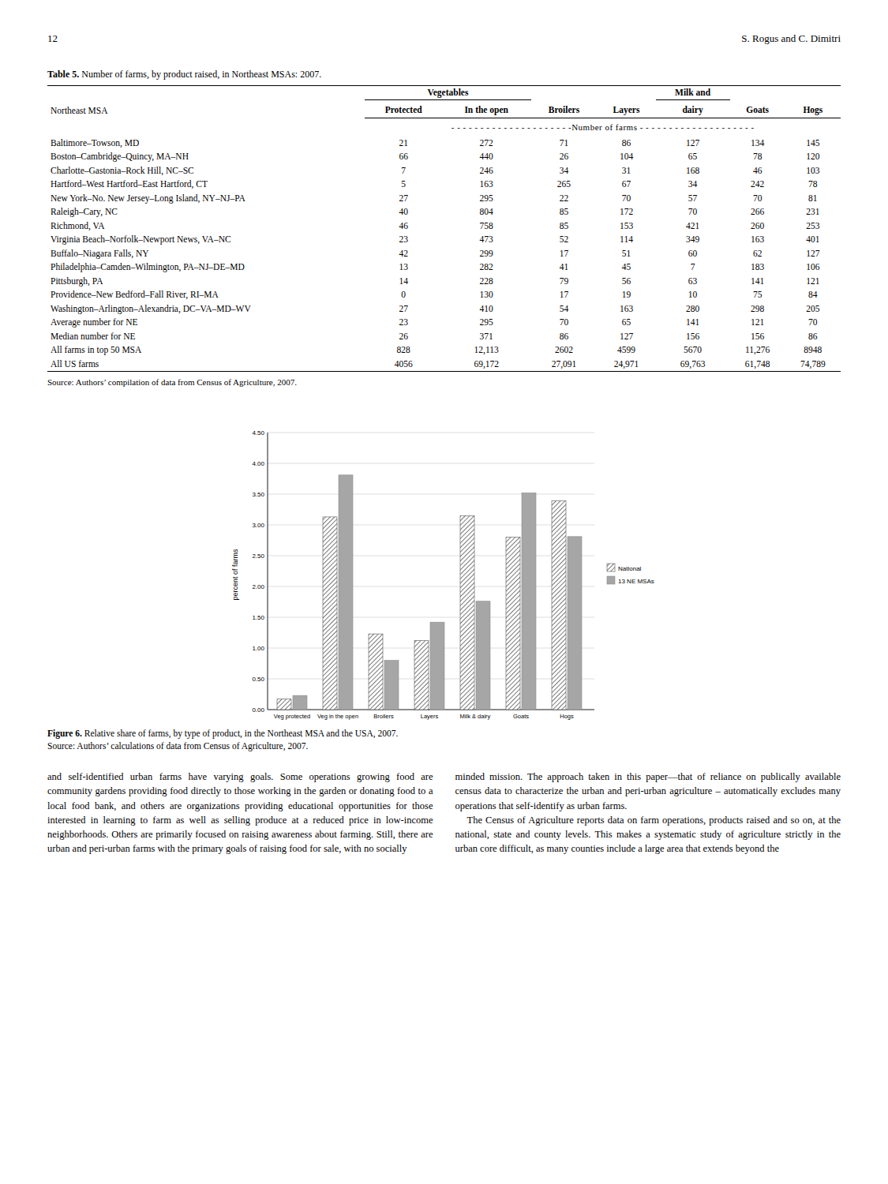12 S. Rogus and C. Dimitri
Table 5. Number of farms, by product raised, in Northeast MSAs: 2007.
| Northeast MSA | Vegetables | | | Milk and | | |
| --- | --- | --- | --- | --- | --- | --- |
| Protected | In the open | Broilers | Layers | dairy | Goats | Hogs |
| | - - - - - - - - - - - - - - - - - - - - -Number of farms - - - - - - - - - - - - - - - - - - - - |
| Baltimore–Towson, MD | 21 | 272 | 71 | 86 | 127 | 134 | 145 |
| Boston–Cambridge–Quincy, MA–NH | 66 | 440 | 26 | 104 | 65 | 78 | 120 |
| Charlotte–Gastonia–Rock Hill, NC–SC | 7 | 246 | 34 | 31 | 168 | 46 | 103 |
| Hartford–West Hartford–East Hartford, CT | 5 | 163 | 265 | 67 | 34 | 242 | 78 |
| New York–No. New Jersey–Long Island, NY–NJ–PA | 27 | 295 | 22 | 70 | 57 | 70 | 81 |
| Raleigh–Cary, NC | 40 | 804 | 85 | 172 | 70 | 266 | 231 |
| Richmond, VA | 46 | 758 | 85 | 153 | 421 | 260 | 253 |
| Virginia Beach–Norfolk–Newport News, VA–NC | 23 | 473 | 52 | 114 | 349 | 163 | 401 |
| Buffalo–Niagara Falls, NY | 42 | 299 | 17 | 51 | 60 | 62 | 127 |
| Philadelphia–Camden–Wilmington, PA–NJ–DE–MD | 13 | 282 | 41 | 45 | 7 | 183 | 106 |
| Pittsburgh, PA | 14 | 228 | 79 | 56 | 63 | 141 | 121 |
| Providence–New Bedford–Fall River, RI–MA | 0 | 130 | 17 | 19 | 10 | 75 | 84 |
| Washington–Arlington–Alexandria, DC–VA–MD–WV | 27 | 410 | 54 | 163 | 280 | 298 | 205 |
| Average number for NE | 23 | 295 | 70 | 65 | 141 | 121 | 70 |
| Median number for NE | 26 | 371 | 86 | 127 | 156 | 156 | 86 |
| All farms in top 50 MSA | 828 | 12,113 | 2602 | 4599 | 5670 | 11,276 | 8948 |
| All US farms | 4056 | 69,172 | 27,091 | 24,971 | 69,763 | 61,748 | 74,789 |
Source: Authors’ compilation of data from Census of Agriculture, 2007.
percent of farms 4.50 4.00 3.50 3.00 2.50 2.00 1.50 1.00 0.50 0.00 Veg protected Veg in the open Broilers Layers Milk & dairy Goats Hogs National 13 NE MSAs
Figure 6. Relative share of farms, by type of product, in the Northeast MSA and the USA, 2007.
Source: Authors’ calculations of data from Census of Agriculture, 2007.
and self-identified urban farms have varying goals. Some operations growing food are community gardens providing food directly to those working in the garden or donating food to a local food bank, and others are organizations providing educational opportunities for those interested in learning to farm as well as selling produce at a reduced price in low-income neighborhoods. Others are primarily focused on raising awareness about farming. Still, there are urban and peri-urban farms with the primary goals of raising food for sale, with no socially
minded mission. The approach taken in this paper—that of reliance on publically available census data to characterize the urban and peri-urban agriculture – automatically excludes many operations that self-identify as urban farms.
The Census of Agriculture reports data on farm operations, products raised and so on, at the national, state and county levels. This makes a systematic study of agriculture strictly in the urban core difficult, as many counties include a large area that extends beyond the